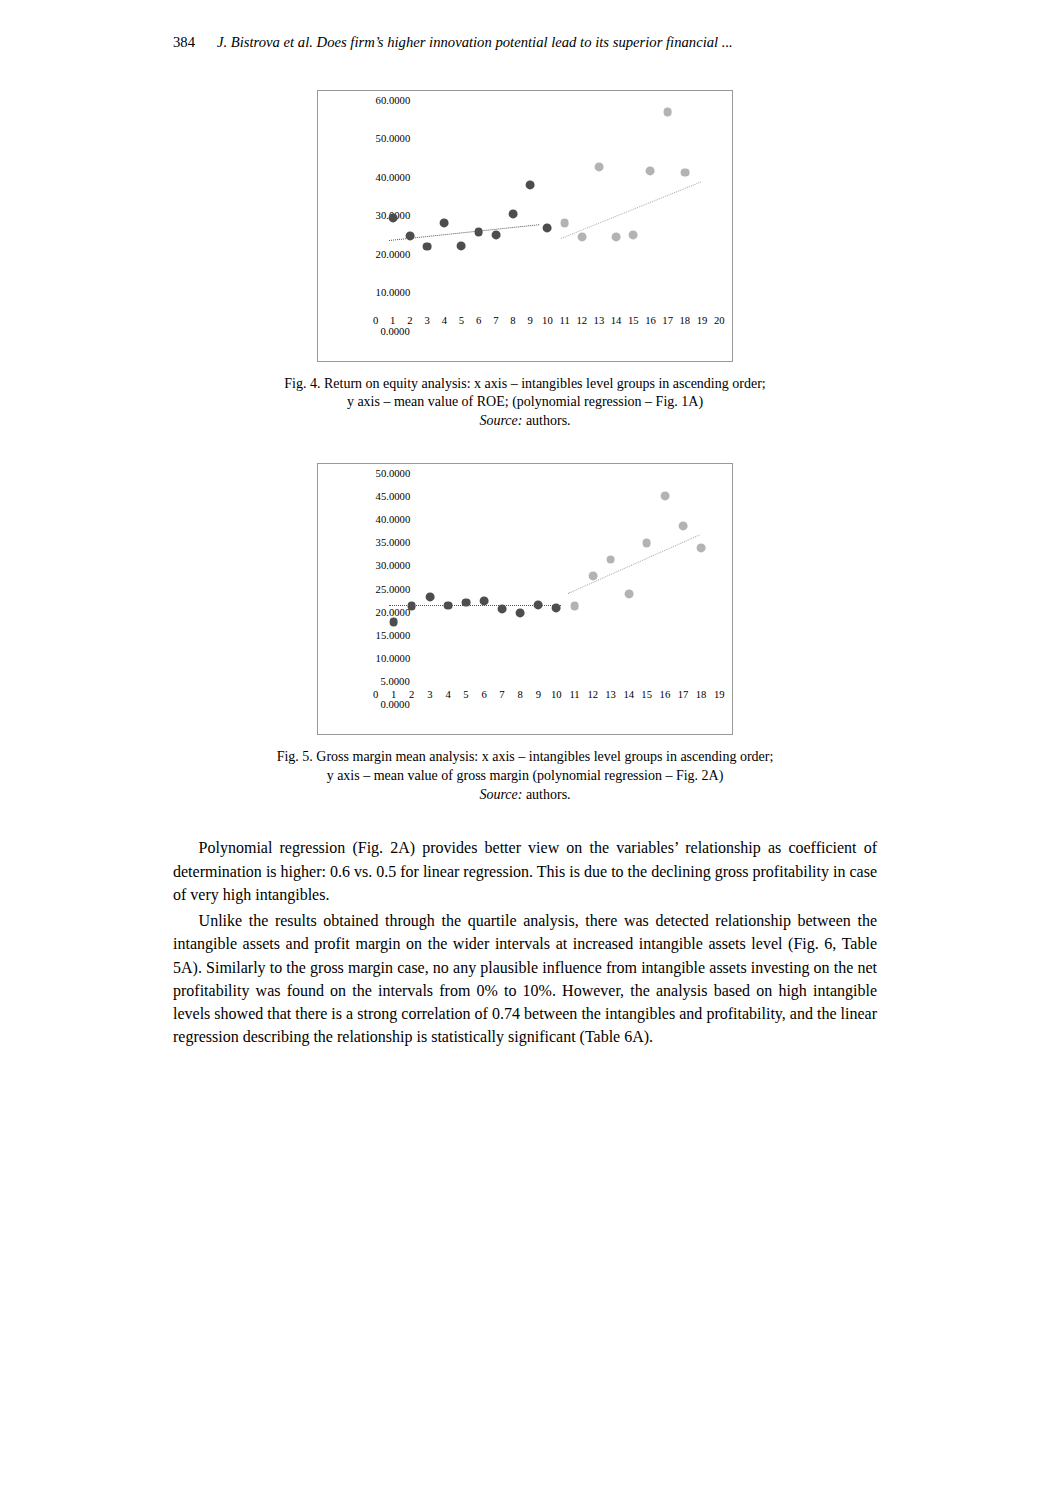384 J. Bistrova et al. Does firm’s higher innovation potential lead to its superior financial ...
60.0000 50.0000 40.0000 30.0000 20.0000 10.0000 0.0000 0 1 2 3 4 5 6 7 8 9 10 11 12 13 14 15 16 17 18 19 20
Fig. 4. Return on equity analysis: x axis – intangibles level groups in ascending order;
y axis – mean value of ROE; (polynomial regression – Fig. 1A)
Source: authors.
50.0000 45.0000 40.0000 35.0000 30.0000 25.0000 20.0000 15.0000 10.0000 5.0000 0.0000 0 1 2 3 4 5 6 7 8 9 10 11 12 13 14 15 16 17 18 19
Fig. 5. Gross margin mean analysis: x axis – intangibles level groups in ascending order;
y axis – mean value of gross margin (polynomial regression – Fig. 2A)
Source: authors.
Polynomial regression (Fig. 2A) provides better view on the variables’ relationship as coefficient of determination is higher: 0.6 vs. 0.5 for linear regression. This is due to the declining gross profitability in case of very high intangibles.
Unlike the results obtained through the quartile analysis, there was detected relationship between the intangible assets and profit margin on the wider intervals at increased intangible assets level (Fig. 6, Table 5A). Similarly to the gross margin case, no any plausible influence from intangible assets investing on the net profitability was found on the intervals from 0% to 10%. However, the analysis based on high intangible levels showed that there is a strong correlation of 0.74 between the intangibles and profitability, and the linear regression describing the relationship is statistically significant (Table 6A).